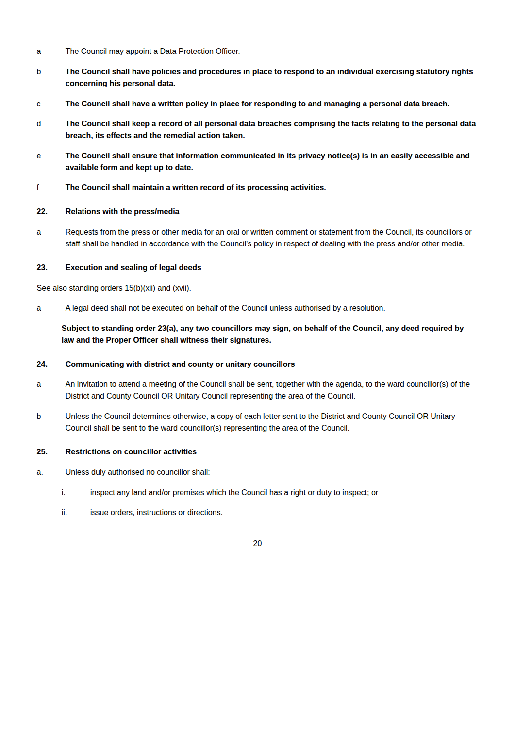a
The Council may appoint a Data Protection Officer.
b
The Council shall have policies and procedures in place to respond to an individual exercising statutory rights concerning his personal data.
c
The Council shall have a written policy in place for responding to and managing a personal data breach.
d
The Council shall keep a record of all personal data breaches comprising the facts relating to the personal data breach, its effects and the remedial action taken.
e
The Council shall ensure that information communicated in its privacy notice(s) is in an easily accessible and available form and kept up to date.
f
The Council shall maintain a written record of its processing activities.
22. Relations with the press/media
a
Requests from the press or other media for an oral or written comment or statement from the Council, its councillors or staff shall be handled in accordance with the Council's policy in respect of dealing with the press and/or other media.
23. Execution and sealing of legal deeds
See also standing orders 15(b)(xii) and (xvii).
a
A legal deed shall not be executed on behalf of the Council unless authorised by a resolution.
Subject to standing order 23(a), any two councillors may sign, on behalf of the Council, any deed required by law and the Proper Officer shall witness their signatures.
24. Communicating with district and county or unitary councillors
a
An invitation to attend a meeting of the Council shall be sent, together with the agenda, to the ward councillor(s) of the District and County Council OR Unitary Council representing the area of the Council.
b
Unless the Council determines otherwise, a copy of each letter sent to the District and County Council OR Unitary Council shall be sent to the ward councillor(s) representing the area of the Council.
25. Restrictions on councillor activities
a.
Unless duly authorised no councillor shall:
i.
inspect any land and/or premises which the Council has a right or duty to inspect; or
ii.
issue orders, instructions or directions.
20